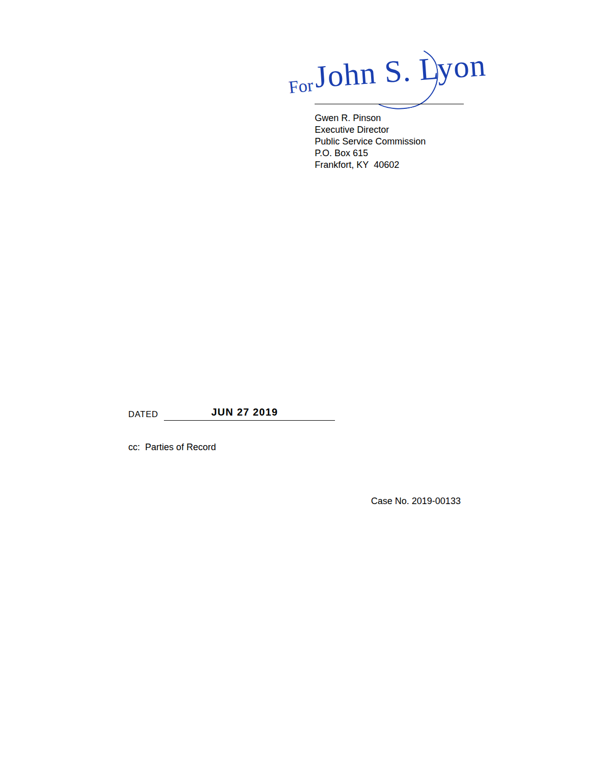For John S. Lyon
Gwen R. Pinson
Executive Director
Public Service Commission
P.O. Box 615
Frankfort, KY 40602
DATED JUN 27 2019
cc: Parties of Record
Case No. 2019-00133